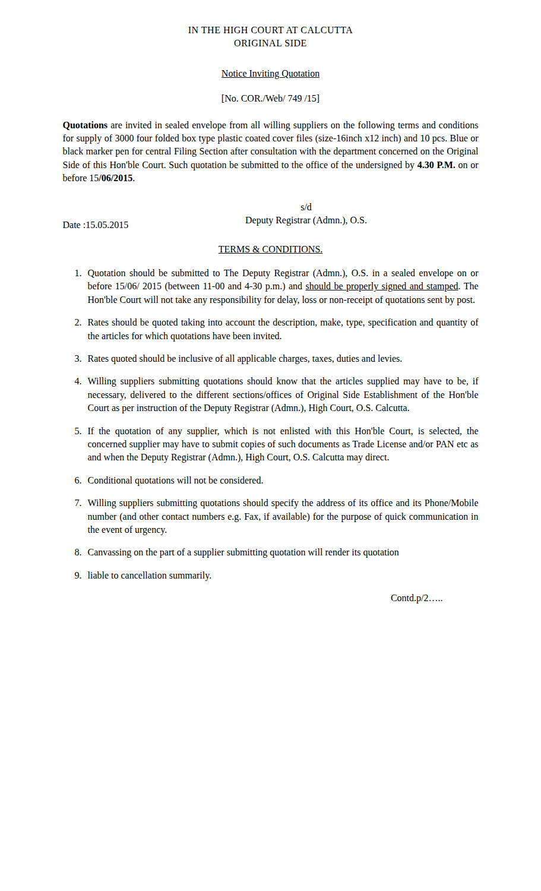IN THE HIGH COURT AT CALCUTTA ORIGINAL SIDE
Notice Inviting Quotation
[No. COR./Web/ 749 /15]
Quotations are invited in sealed envelope from all willing suppliers on the following terms and conditions for supply of 3000 four folded box type plastic coated cover files (size-16inch x12 inch) and 10 pcs. Blue or black marker pen for central Filing Section after consultation with the department concerned on the Original Side of this Hon'ble Court. Such quotation be submitted to the office of the undersigned by 4.30 P.M. on or before 15/06/2015.
s/d Deputy Registrar (Admn.), O.S.
Date :15.05.2015
TERMS & CONDITIONS.
Quotation should be submitted to The Deputy Registrar (Admn.), O.S. in a sealed envelope on or before 15/06/ 2015 (between 11-00 and 4-30 p.m.) and should be properly signed and stamped. The Hon'ble Court will not take any responsibility for delay, loss or non-receipt of quotations sent by post.
Rates should be quoted taking into account the description, make, type, specification and quantity of the articles for which quotations have been invited.
Rates quoted should be inclusive of all applicable charges, taxes, duties and levies.
Willing suppliers submitting quotations should know that the articles supplied may have to be, if necessary, delivered to the different sections/offices of Original Side Establishment of the Hon'ble Court as per instruction of the Deputy Registrar (Admn.), High Court, O.S. Calcutta.
If the quotation of any supplier, which is not enlisted with this Hon'ble Court, is selected, the concerned supplier may have to submit copies of such documents as Trade License and/or PAN etc as and when the Deputy Registrar (Admn.), High Court, O.S. Calcutta may direct.
Conditional quotations will not be considered.
Willing suppliers submitting quotations should specify the address of its office and its Phone/Mobile number (and other contact numbers e.g. Fax, if available) for the purpose of quick communication in the event of urgency.
Canvassing on the part of a supplier submitting quotation will render its quotation
liable to cancellation summarily.
Contd.p/2…..